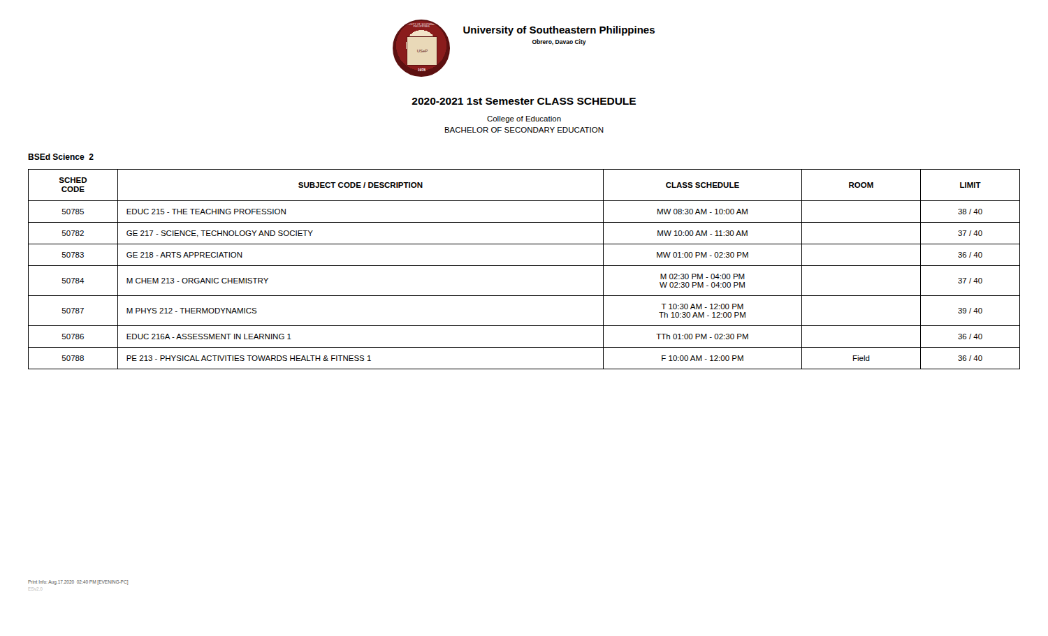USeP
University of Southeastern Philippines
Obrero, Davao City
2020-2021 1st Semester CLASS SCHEDULE
College of Education
BACHELOR OF SECONDARY EDUCATION
BSEd Science 2
| SCHED CODE | SUBJECT CODE / DESCRIPTION | CLASS SCHEDULE | ROOM | LIMIT |
| --- | --- | --- | --- | --- |
| 50785 | EDUC 215 - THE TEACHING PROFESSION | MW 08:30 AM - 10:00 AM | | 38 / 40 |
| 50782 | GE 217 - SCIENCE, TECHNOLOGY AND SOCIETY | MW 10:00 AM - 11:30 AM | | 37 / 40 |
| 50783 | GE 218 - ARTS APPRECIATION | MW 01:00 PM - 02:30 PM | | 36 / 40 |
| 50784 | M CHEM 213 - ORGANIC CHEMISTRY | M 02:30 PM - 04:00 PM W 02:30 PM - 04:00 PM | | 37 / 40 |
| 50787 | M PHYS 212 - THERMODYNAMICS | T 10:30 AM - 12:00 PM Th 10:30 AM - 12:00 PM | | 39 / 40 |
| 50786 | EDUC 216A - ASSESSMENT IN LEARNING 1 | TTh 01:00 PM - 02:30 PM | | 36 / 40 |
| 50788 | PE 213 - PHYSICAL ACTIVITIES TOWARDS HEALTH & FITNESS 1 | F 10:00 AM - 12:00 PM | Field | 36 / 40 |
Print Info: Aug.17.2020 02:40 PM [EVENING-PC]
ESv2.0